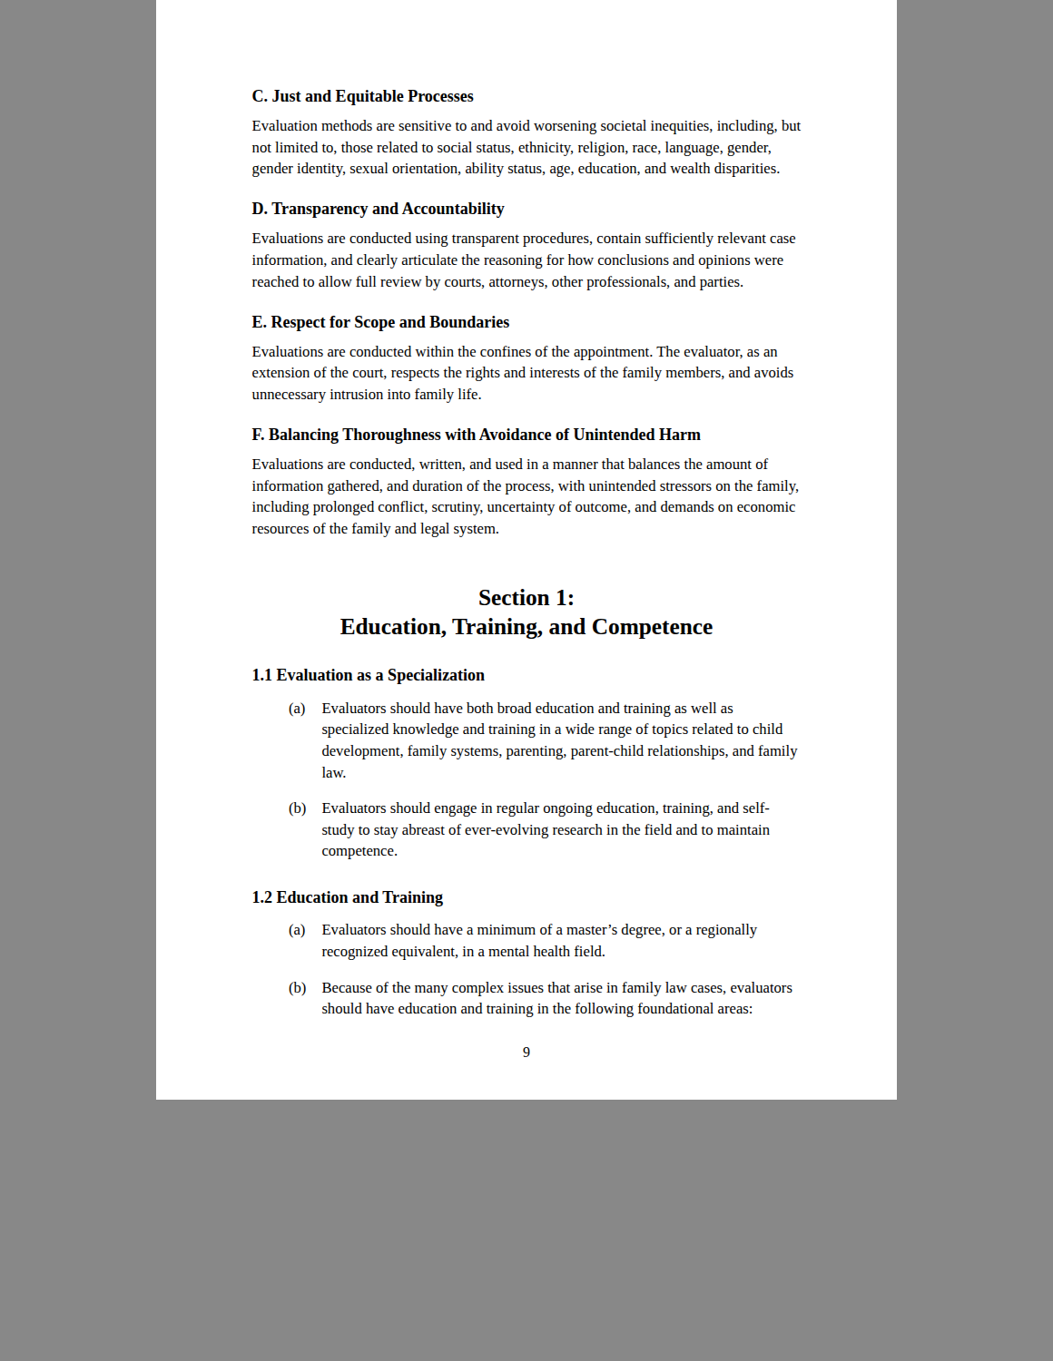C. Just and Equitable Processes
Evaluation methods are sensitive to and avoid worsening societal inequities, including, but not limited to, those related to social status, ethnicity, religion, race, language, gender, gender identity, sexual orientation, ability status, age, education, and wealth disparities.
D. Transparency and Accountability
Evaluations are conducted using transparent procedures, contain sufficiently relevant case information, and clearly articulate the reasoning for how conclusions and opinions were reached to allow full review by courts, attorneys, other professionals, and parties.
E. Respect for Scope and Boundaries
Evaluations are conducted within the confines of the appointment. The evaluator, as an extension of the court, respects the rights and interests of the family members, and avoids unnecessary intrusion into family life.
F. Balancing Thoroughness with Avoidance of Unintended Harm
Evaluations are conducted, written, and used in a manner that balances the amount of information gathered, and duration of the process, with unintended stressors on the family, including prolonged conflict, scrutiny, uncertainty of outcome, and demands on economic resources of the family and legal system.
Section 1:
Education, Training, and Competence
1.1 Evaluation as a Specialization
(a) Evaluators should have both broad education and training as well as specialized knowledge and training in a wide range of topics related to child development, family systems, parenting, parent-child relationships, and family law.
(b) Evaluators should engage in regular ongoing education, training, and self-study to stay abreast of ever-evolving research in the field and to maintain competence.
1.2 Education and Training
(a) Evaluators should have a minimum of a master’s degree, or a regionally recognized equivalent, in a mental health field.
(b) Because of the many complex issues that arise in family law cases, evaluators should have education and training in the following foundational areas:
9